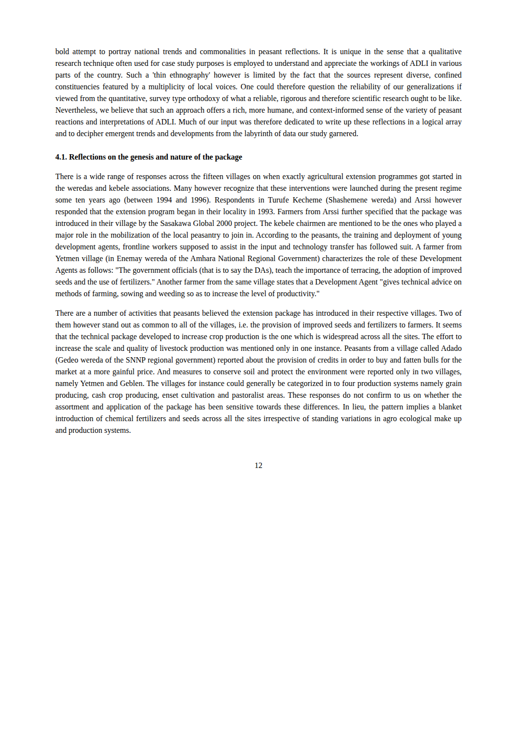bold attempt to portray national trends and commonalities in peasant reflections. It is unique in the sense that a qualitative research technique often used for case study purposes is employed to understand and appreciate the workings of ADLI in various parts of the country. Such a 'thin ethnography' however is limited by the fact that the sources represent diverse, confined constituencies featured by a multiplicity of local voices. One could therefore question the reliability of our generalizations if viewed from the quantitative, survey type orthodoxy of what a reliable, rigorous and therefore scientific research ought to be like. Nevertheless, we believe that such an approach offers a rich, more humane, and context-informed sense of the variety of peasant reactions and interpretations of ADLI. Much of our input was therefore dedicated to write up these reflections in a logical array and to decipher emergent trends and developments from the labyrinth of data our study garnered.
4.1. Reflections on the genesis and nature of the package
There is a wide range of responses across the fifteen villages on when exactly agricultural extension programmes got started in the weredas and kebele associations. Many however recognize that these interventions were launched during the present regime some ten years ago (between 1994 and 1996). Respondents in Turufe Kecheme (Shashemene wereda) and Arssi however responded that the extension program began in their locality in 1993. Farmers from Arssi further specified that the package was introduced in their village by the Sasakawa Global 2000 project. The kebele chairmen are mentioned to be the ones who played a major role in the mobilization of the local peasantry to join in. According to the peasants, the training and deployment of young development agents, frontline workers supposed to assist in the input and technology transfer has followed suit. A farmer from Yetmen village (in Enemay wereda of the Amhara National Regional Government) characterizes the role of these Development Agents as follows: "The government officials (that is to say the DAs), teach the importance of terracing, the adoption of improved seeds and the use of fertilizers." Another farmer from the same village states that a Development Agent "gives technical advice on methods of farming, sowing and weeding so as to increase the level of productivity."
There are a number of activities that peasants believed the extension package has introduced in their respective villages. Two of them however stand out as common to all of the villages, i.e. the provision of improved seeds and fertilizers to farmers. It seems that the technical package developed to increase crop production is the one which is widespread across all the sites. The effort to increase the scale and quality of livestock production was mentioned only in one instance. Peasants from a village called Adado (Gedeo wereda of the SNNP regional government) reported about the provision of credits in order to buy and fatten bulls for the market at a more gainful price. And measures to conserve soil and protect the environment were reported only in two villages, namely Yetmen and Geblen. The villages for instance could generally be categorized in to four production systems namely grain producing, cash crop producing, enset cultivation and pastoralist areas. These responses do not confirm to us on whether the assortment and application of the package has been sensitive towards these differences. In lieu, the pattern implies a blanket introduction of chemical fertilizers and seeds across all the sites irrespective of standing variations in agro ecological make up and production systems.
12